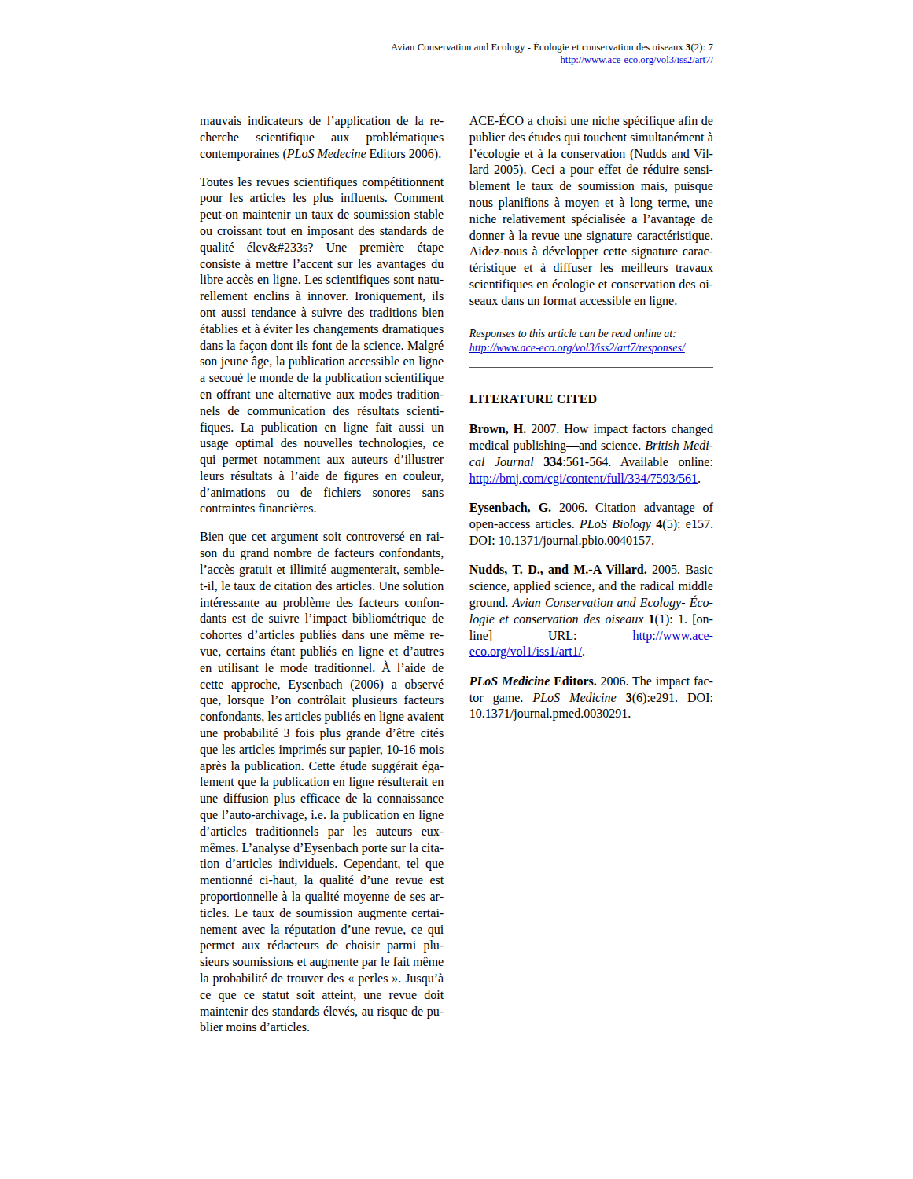Avian Conservation and Ecology - Écologie et conservation des oiseaux 3(2): 7
http://www.ace-eco.org/vol3/iss2/art7/
mauvais indicateurs de l’application de la recherche scientifique aux problématiques contemporaines (PLoS Medecine Editors 2006).
Toutes les revues scientifiques compétitionnent pour les articles les plus influents. Comment peut-on maintenir un taux de soumission stable ou croissant tout en imposant des standards de qualité élev&#233s? Une première étape consiste à mettre l’accent sur les avantages du libre accès en ligne. Les scientifiques sont naturellement enclins à innover. Ironiquement, ils ont aussi tendance à suivre des traditions bien établies et à éviter les changements dramatiques dans la façon dont ils font de la science. Malgré son jeune âge, la publication accessible en ligne a secoué le monde de la publication scientifique en offrant une alternative aux modes traditionnels de communication des résultats scientifiques. La publication en ligne fait aussi un usage optimal des nouvelles technologies, ce qui permet notamment aux auteurs d’illustrer leurs résultats à l’aide de figures en couleur, d’animations ou de fichiers sonores sans contraintes financières.
Bien que cet argument soit controversé en raison du grand nombre de facteurs confondants, l’accès gratuit et illimité augmenterait, semble-t-il, le taux de citation des articles. Une solution intéressante au problème des facteurs confondants est de suivre l’impact bibliométrique de cohortes d’articles publiés dans une même revue, certains étant publiés en ligne et d’autres en utilisant le mode traditionnel. À l’aide de cette approche, Eysenbach (2006) a observé que, lorsque l’on contrôlait plusieurs facteurs confondants, les articles publiés en ligne avaient une probabilité 3 fois plus grande d’être cités que les articles imprimés sur papier, 10-16 mois après la publication. Cette étude suggérait également que la publication en ligne résulterait en une diffusion plus efficace de la connaissance que l’auto-archivage, i.e. la publication en ligne d’articles traditionnels par les auteurs eux-mêmes. L’analyse d’Eysenbach porte sur la citation d’articles individuels. Cependant, tel que mentionné ci-haut, la qualité d’une revue est proportionnelle à la qualité moyenne de ses articles. Le taux de soumission augmente certainement avec la réputation d’une revue, ce qui permet aux rédacteurs de choisir parmi plusieurs soumissions et augmente par le fait même la probabilité de trouver des « perles ». Jusqu’à ce que ce statut soit atteint, une revue doit maintenir des standards élevés, au risque de publier moins d’articles.
ACE-ÉCO a choisi une niche spécifique afin de publier des études qui touchent simultanément à l’écologie et à la conservation (Nudds and Villard 2005). Ceci a pour effet de réduire sensiblement le taux de soumission mais, puisque nous planifions à moyen et à long terme, une niche relativement spécialisée a l’avantage de donner à la revue une signature caractéristique. Aidez-nous à développer cette signature caractéristique et à diffuser les meilleurs travaux scientifiques en écologie et conservation des oiseaux dans un format accessible en ligne.
Responses to this article can be read online at:
http://www.ace-eco.org/vol3/iss2/art7/responses/
LITERATURE CITED
Brown, H. 2007. How impact factors changed medical publishing—and science. British Medical Journal 334:561-564. Available online: http://bmj.com/cgi/content/full/334/7593/561.
Eysenbach, G. 2006. Citation advantage of open-access articles. PLoS Biology 4(5): e157. DOI: 10.1371/journal.pbio.0040157.
Nudds, T. D., and M.-A Villard. 2005. Basic science, applied science, and the radical middle ground. Avian Conservation and Ecology- Écologie et conservation des oiseaux 1(1): 1. [online] URL: http://www.ace-eco.org/vol1/iss1/art1/.
PLoS Medicine Editors. 2006. The impact factor game. PLoS Medicine 3(6):e291. DOI: 10.1371/journal.pmed.0030291.